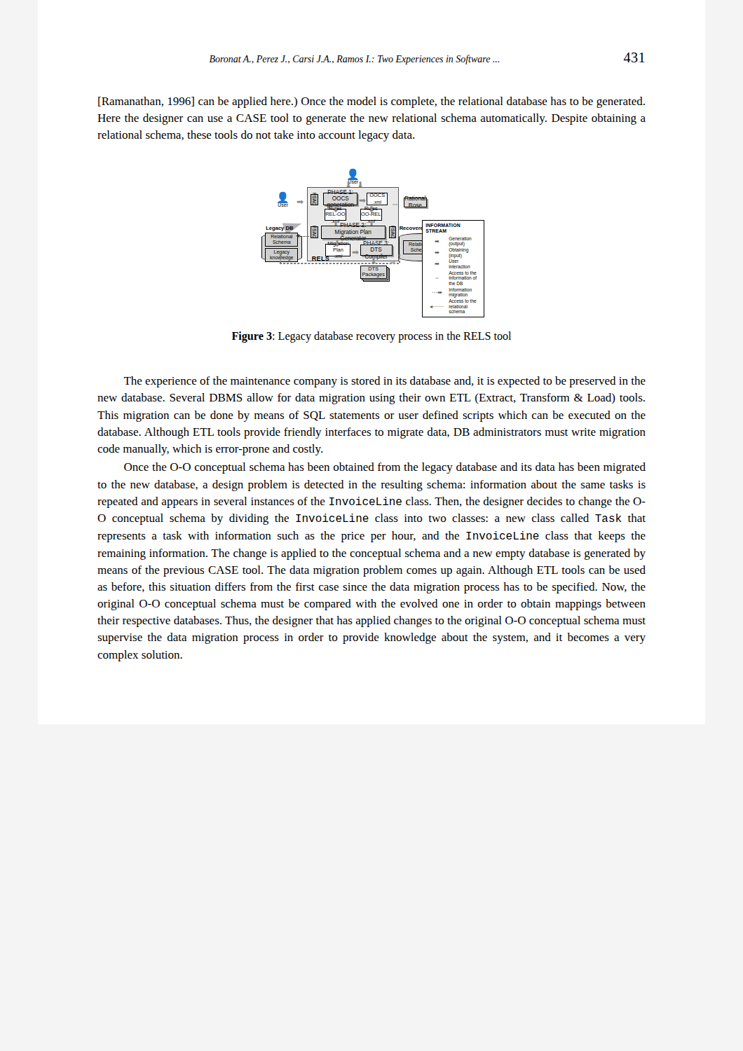Boronat A., Perez J., Carsi J.A., Ramos I.: Two Experiences in Software ... 431
[Ramanathan, 1996] can be applied here.) Once the model is complete, the relational database has to be generated. Here the designer can use a CASE tool to generate the new relational schema automatically. Despite obtaining a relational schema, these tools do not take into account legacy data.
👤 User
⬇
⬇
RELS
👤 User
➡
FSAO
PHASE 1:
OOCS generation
OOCS
.xml
➡
Rational
Rose
⇔
Rules
REL-OO
.xml
Rules
OO-REL
.xml
⬇
⬇
⬇
⬇
FSAO
FSAO
PHASE 2:
Migration Plan Generator
Migration
Plan
.xml
⬇
PHASE 3:
DTS Compiler
➡
DTS
Packages
⬇
Legacy DB
Relational
Schema
Legacy
knowledge
Recovered DB
Relational
Schema
➡
◂
INFORMATION STREAM
| ➡ | Generation (output) |
| ➡ | Obtaining (input) |
| ➡ | User interaction |
| ⇔ | Access to the information of the DB |
| ⋯➡ | Information migration |
| ◂⋯⋯ | Access to the relational schema |
Figure 3: Legacy database recovery process in the RELS tool
The experience of the maintenance company is stored in its database and, it is expected to be preserved in the new database. Several DBMS allow for data migration using their own ETL (Extract, Transform & Load) tools. This migration can be done by means of SQL statements or user defined scripts which can be executed on the database. Although ETL tools provide friendly interfaces to migrate data, DB administrators must write migration code manually, which is error-prone and costly.
Once the O-O conceptual schema has been obtained from the legacy database and its data has been migrated to the new database, a design problem is detected in the resulting schema: information about the same tasks is repeated and appears in several instances of the InvoiceLine class. Then, the designer decides to change the O-O conceptual schema by dividing the InvoiceLine class into two classes: a new class called Task that represents a task with information such as the price per hour, and the InvoiceLine class that keeps the remaining information. The change is applied to the conceptual schema and a new empty database is generated by means of the previous CASE tool. The data migration problem comes up again. Although ETL tools can be used as before, this situation differs from the first case since the data migration process has to be specified. Now, the original O-O conceptual schema must be compared with the evolved one in order to obtain mappings between their respective databases. Thus, the designer that has applied changes to the original O-O conceptual schema must supervise the data migration process in order to provide knowledge about the system, and it becomes a very complex solution.